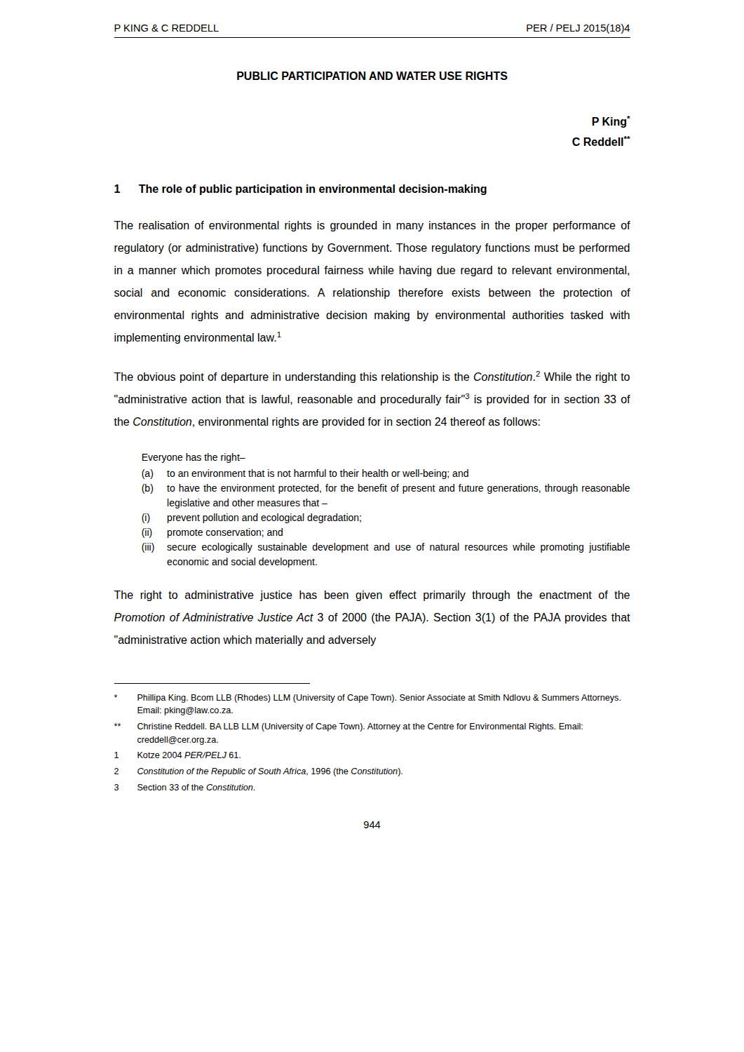P KING & C REDDELL PER / PELJ 2015(18)4
PUBLIC PARTICIPATION AND WATER USE RIGHTS
P King*
C Reddell**
1 The role of public participation in environmental decision-making
The realisation of environmental rights is grounded in many instances in the proper performance of regulatory (or administrative) functions by Government. Those regulatory functions must be performed in a manner which promotes procedural fairness while having due regard to relevant environmental, social and economic considerations. A relationship therefore exists between the protection of environmental rights and administrative decision making by environmental authorities tasked with implementing environmental law.1
The obvious point of departure in understanding this relationship is the Constitution.2 While the right to "administrative action that is lawful, reasonable and procedurally fair"3 is provided for in section 33 of the Constitution, environmental rights are provided for in section 24 thereof as follows:
Everyone has the right–
(a) to an environment that is not harmful to their health or well-being; and
(b) to have the environment protected, for the benefit of present and future generations, through reasonable legislative and other measures that –
(i) prevent pollution and ecological degradation;
(ii) promote conservation; and
(iii) secure ecologically sustainable development and use of natural resources while promoting justifiable economic and social development.
The right to administrative justice has been given effect primarily through the enactment of the Promotion of Administrative Justice Act 3 of 2000 (the PAJA). Section 3(1) of the PAJA provides that "administrative action which materially and adversely
*Phillipa King. Bcom LLB (Rhodes) LLM (University of Cape Town). Senior Associate at Smith Ndlovu & Summers Attorneys. Email: pking@law.co.za.
**Christine Reddell. BA LLB LLM (University of Cape Town). Attorney at the Centre for Environmental Rights. Email: creddell@cer.org.za.
1 Kotze 2004 PER/PELJ 61.
2 Constitution of the Republic of South Africa, 1996 (the Constitution).
3 Section 33 of the Constitution.
944